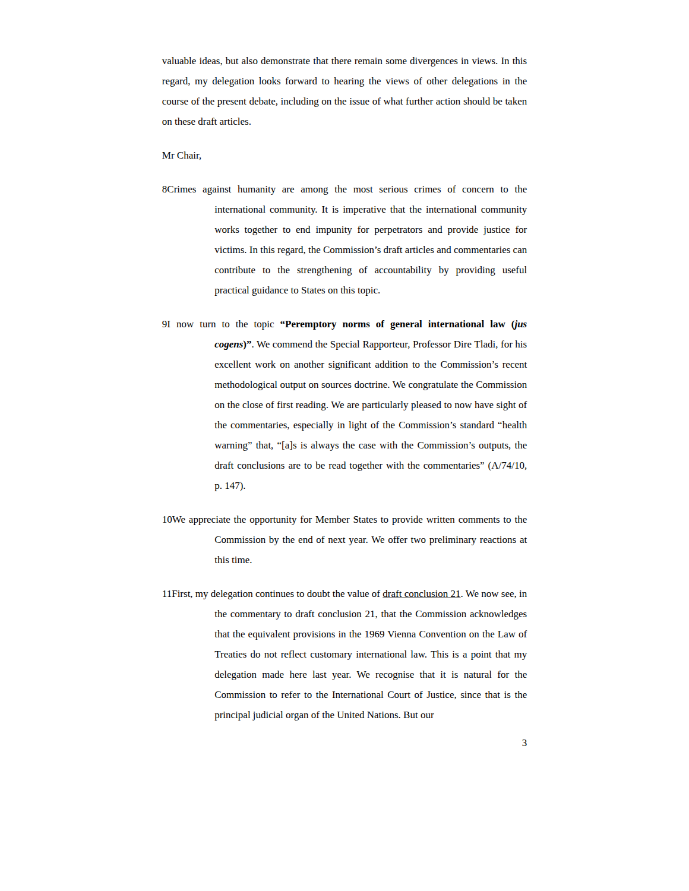valuable ideas, but also demonstrate that there remain some divergences in views. In this regard, my delegation looks forward to hearing the views of other delegations in the course of the present debate, including on the issue of what further action should be taken on these draft articles.
Mr Chair,
8 Crimes against humanity are among the most serious crimes of concern to the international community. It is imperative that the international community works together to end impunity for perpetrators and provide justice for victims. In this regard, the Commission’s draft articles and commentaries can contribute to the strengthening of accountability by providing useful practical guidance to States on this topic.
9 I now turn to the topic “Peremptory norms of general international law (jus cogens)”. We commend the Special Rapporteur, Professor Dire Tladi, for his excellent work on another significant addition to the Commission’s recent methodological output on sources doctrine. We congratulate the Commission on the close of first reading. We are particularly pleased to now have sight of the commentaries, especially in light of the Commission’s standard “health warning” that, “[a]s is always the case with the Commission’s outputs, the draft conclusions are to be read together with the commentaries” (A/74/10, p. 147).
10 We appreciate the opportunity for Member States to provide written comments to the Commission by the end of next year. We offer two preliminary reactions at this time.
11 First, my delegation continues to doubt the value of draft conclusion 21. We now see, in the commentary to draft conclusion 21, that the Commission acknowledges that the equivalent provisions in the 1969 Vienna Convention on the Law of Treaties do not reflect customary international law. This is a point that my delegation made here last year. We recognise that it is natural for the Commission to refer to the International Court of Justice, since that is the principal judicial organ of the United Nations. But our
3